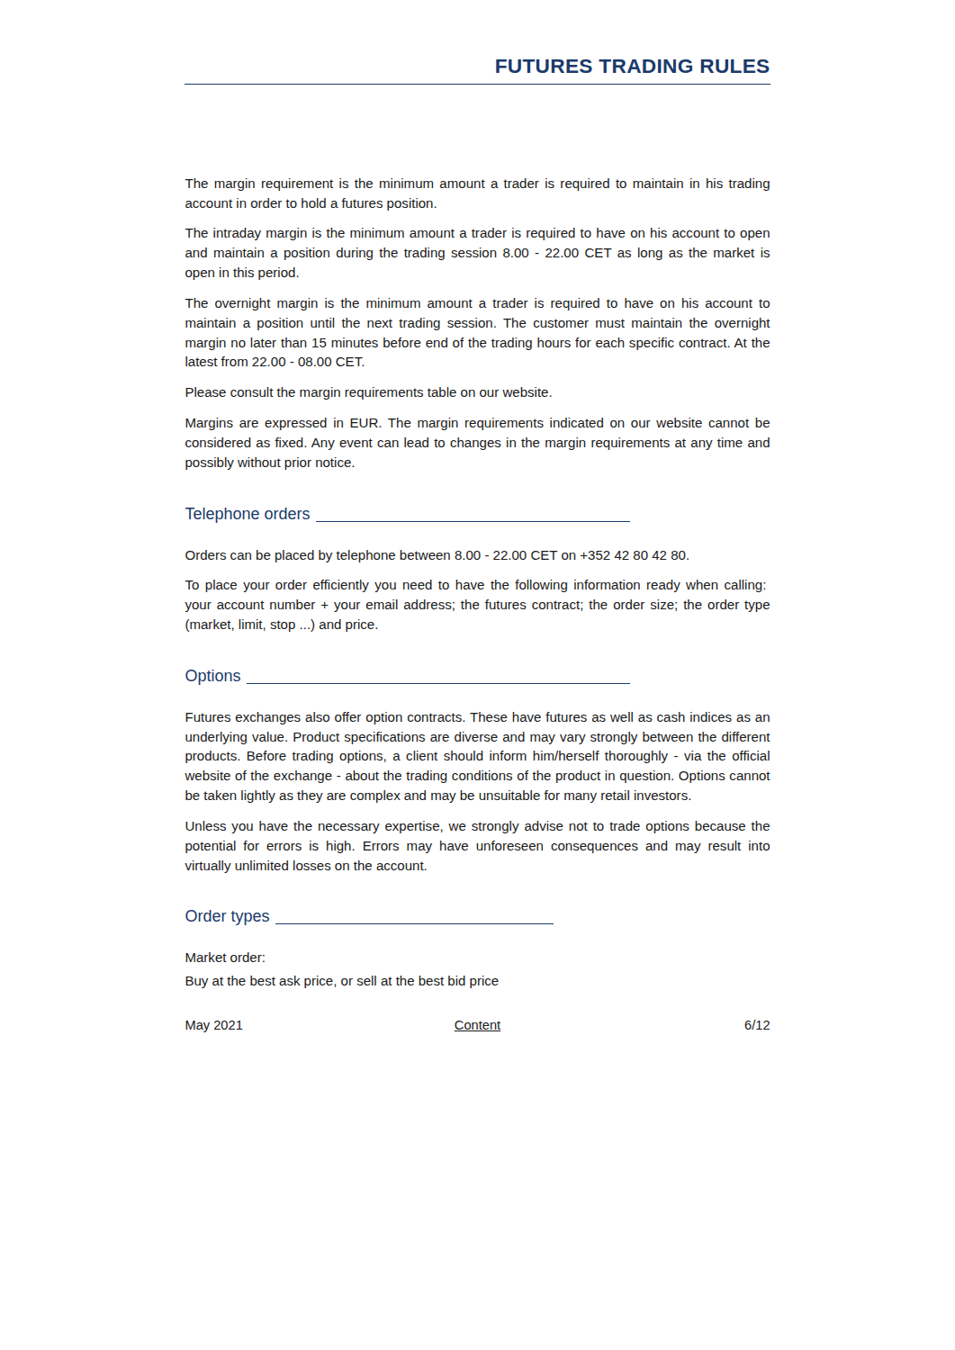FUTURES TRADING RULES
The margin requirement is the minimum amount a trader is required to maintain in his trading account in order to hold a futures position.
The intraday margin is the minimum amount a trader is required to have on his account to open and maintain a position during the trading session 8.00 - 22.00 CET as long as the market is open in this period.
The overnight margin is the minimum amount a trader is required to have on his account to maintain a position until the next trading session. The customer must maintain the overnight margin no later than 15 minutes before end of the trading hours for each specific contract. At the latest from 22.00 - 08.00 CET.
Please consult the margin requirements table on our website.
Margins are expressed in EUR. The margin requirements indicated on our website cannot be considered as fixed. Any event can lead to changes in the margin requirements at any time and possibly without prior notice.
Telephone orders
Orders can be placed by telephone between 8.00 - 22.00 CET on +352 42 80 42 80.
To place your order efficiently you need to have the following information ready when calling: your account number + your email address; the futures contract; the order size; the order type (market, limit, stop ...) and price.
Options
Futures exchanges also offer option contracts. These have futures as well as cash indices as an underlying value. Product specifications are diverse and may vary strongly between the different products. Before trading options, a client should inform him/herself thoroughly - via the official website of the exchange - about the trading conditions of the product in question. Options cannot be taken lightly as they are complex and may be unsuitable for many retail investors.
Unless you have the necessary expertise, we strongly advise not to trade options because the potential for errors is high. Errors may have unforeseen consequences and may result into virtually unlimited losses on the account.
Order types
Market order:
Buy at the best ask price, or sell at the best bid price
May 2021
Content
6/12